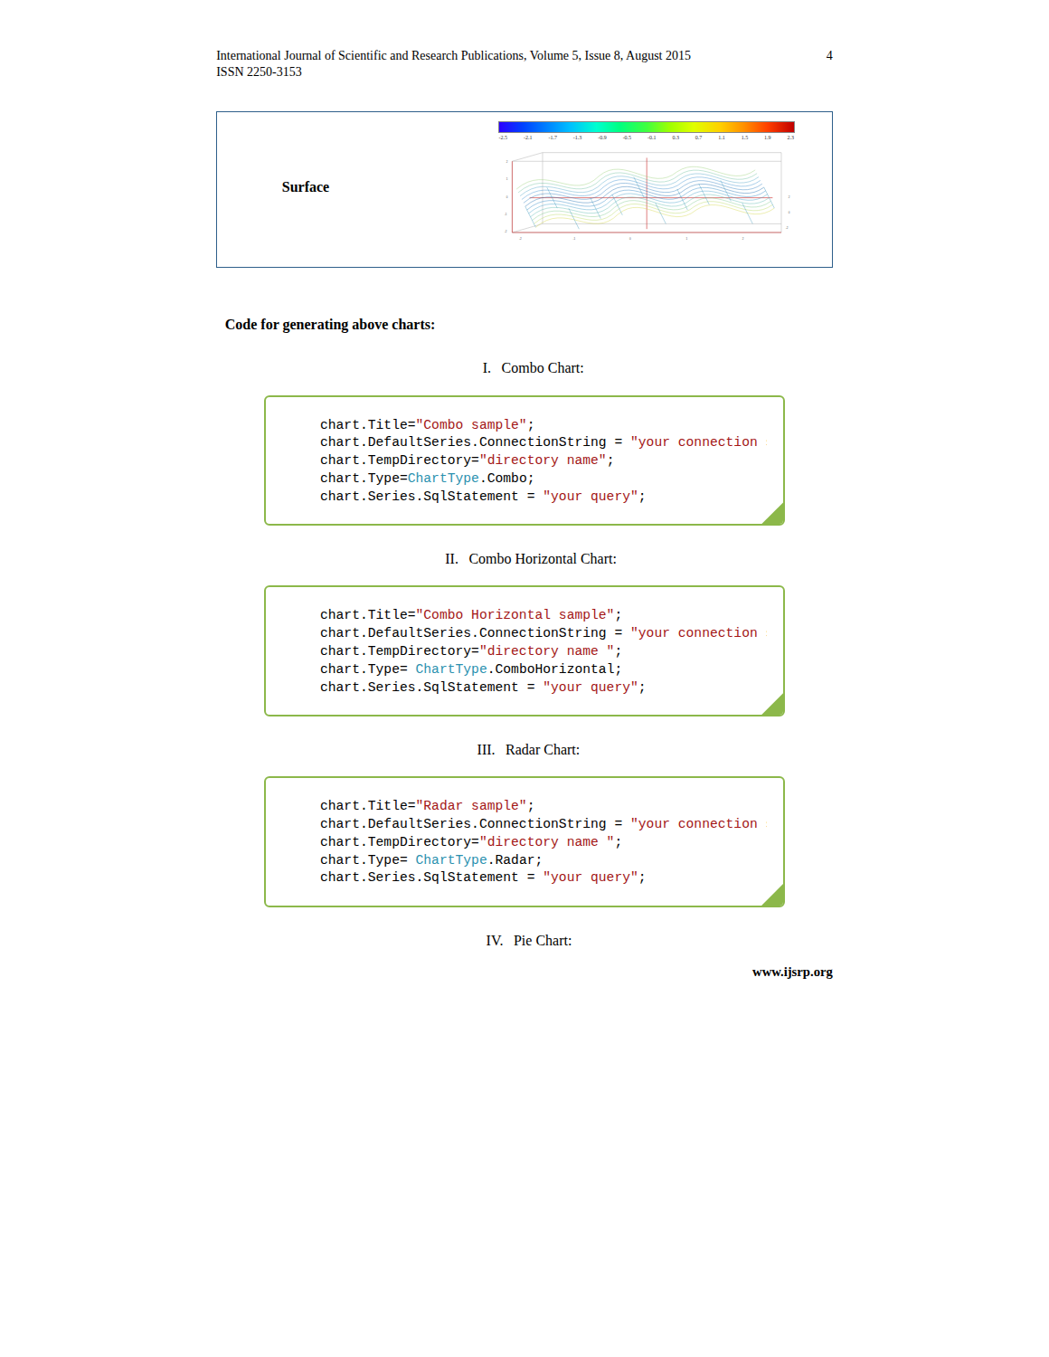International Journal of Scientific and Research Publications, Volume 5, Issue 8, August 2015
ISSN 2250-3153
4
Surface
-2.5-2.1-1.7-1.3-0.9-0.5-0.10.30.71.11.51.92.3
2 1 0 -1 -2 -2 -1 0 1 2 -2 0 2
Code for generating above charts:
I. Combo Chart:
chart.Title="Combo sample";
chart.DefaultSeries.ConnectionString = "your connection string";
chart.TempDirectory="directory name";
chart.Type=ChartType.Combo;
chart.Series.SqlStatement = "your query";
chart.Series.DataFields = "xaxis=DataField,yaxis=DataField";
chart.SeriesCollection.Add();
II. Combo Horizontal Chart:
chart.Title="Combo Horizontal sample";
chart.DefaultSeries.ConnectionString = "your connection string";
chart.TempDirectory="directory name ";
chart.Type= ChartType.ComboHorizontal;
chart.Series.SqlStatement = "your query";
chart.Series.DataFields = "xaxis=DataField,yaxis=DataField";
chart.SeriesCollection.Add();
III. Radar Chart:
chart.Title="Radar sample";
chart.DefaultSeries.ConnectionString = "your connection string";
chart.TempDirectory="directory name ";
chart.Type= ChartType.Radar;
chart.Series.SqlStatement = "your query";
chart.Series.DataFields = "xaxis=DataField,yaxis=DataField";
chart.SeriesCollection.Add();
IV. Pie Chart:
www.ijsrp.org